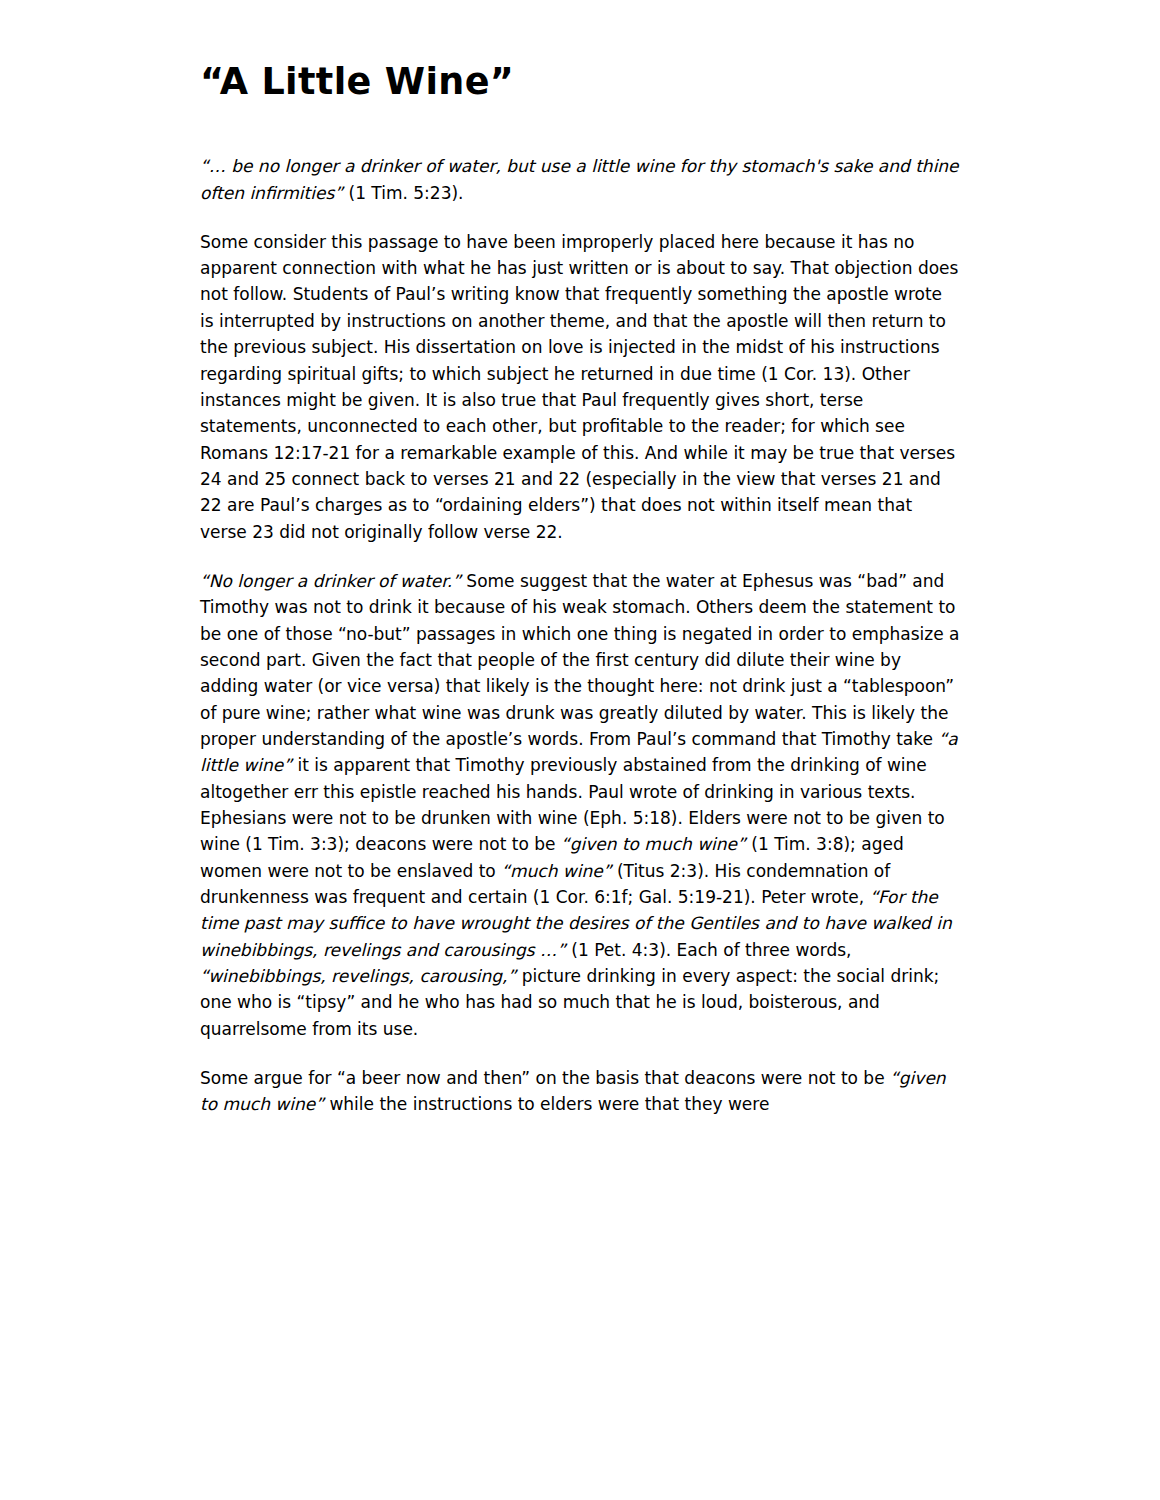“A Little Wine”
“… be no longer a drinker of water, but use a little wine for thy stomach's sake and thine often infirmities” (1 Tim. 5:23).
Some consider this passage to have been improperly placed here because it has no apparent connection with what he has just written or is about to say. That objection does not follow. Students of Paul’s writing know that frequently something the apostle wrote is interrupted by instructions on another theme, and that the apostle will then return to the previous subject. His dissertation on love is injected in the midst of his instructions regarding spiritual gifts; to which subject he returned in due time (1 Cor. 13). Other instances might be given. It is also true that Paul frequently gives short, terse statements, unconnected to each other, but profitable to the reader; for which see Romans 12:17-21 for a remarkable example of this. And while it may be true that verses 24 and 25 connect back to verses 21 and 22 (especially in the view that verses 21 and 22 are Paul’s charges as to “ordaining elders”) that does not within itself mean that verse 23 did not originally follow verse 22.
“No longer a drinker of water.” Some suggest that the water at Ephesus was “bad” and Timothy was not to drink it because of his weak stomach. Others deem the statement to be one of those “no-but” passages in which one thing is negated in order to emphasize a second part. Given the fact that people of the first century did dilute their wine by adding water (or vice versa) that likely is the thought here: not drink just a “tablespoon” of pure wine; rather what wine was drunk was greatly diluted by water. This is likely the proper understanding of the apostle’s words. From Paul’s command that Timothy take “a little wine” it is apparent that Timothy previously abstained from the drinking of wine altogether err this epistle reached his hands. Paul wrote of drinking in various texts. Ephesians were not to be drunken with wine (Eph. 5:18). Elders were not to be given to wine (1 Tim. 3:3); deacons were not to be “given to much wine” (1 Tim. 3:8); aged women were not to be enslaved to “much wine” (Titus 2:3). His condemnation of drunkenness was frequent and certain (1 Cor. 6:1f; Gal. 5:19-21). Peter wrote, “For the time past may suffice to have wrought the desires of the Gentiles and to have walked in winebibbings, revelings and carousings …” (1 Pet. 4:3). Each of three words, “winebibbings, revelings, carousing,” picture drinking in every aspect: the social drink; one who is “tipsy” and he who has had so much that he is loud, boisterous, and quarrelsome from its use.
Some argue for “a beer now and then” on the basis that deacons were not to be “given to much wine” while the instructions to elders were that they were